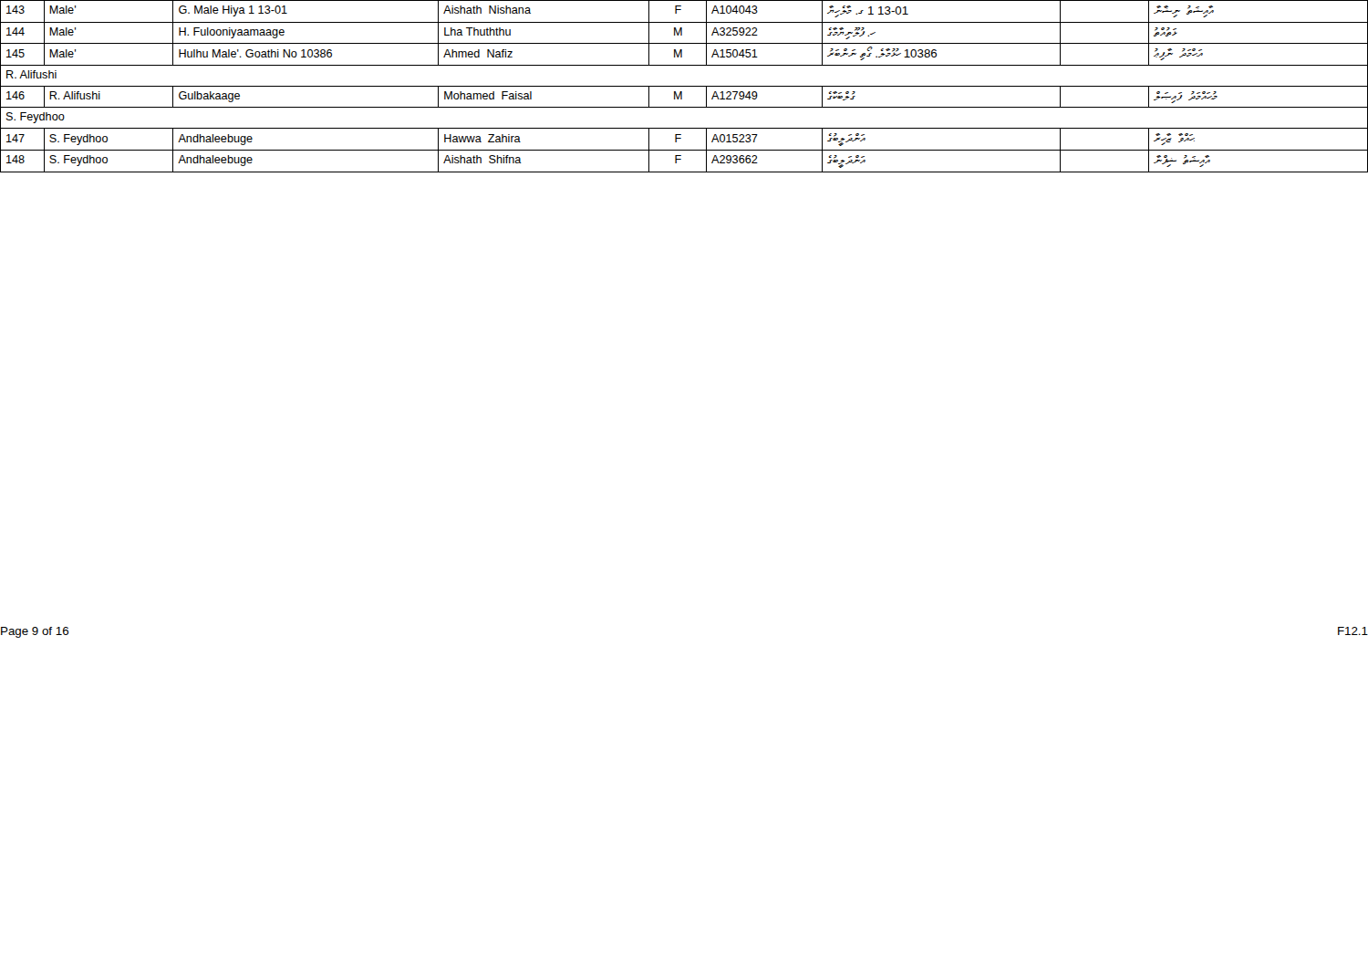| 143 | Male' | G. Male Hiya 1 13-01 | Aishath Nishana | F | A104043 | ގ. މާލެހިޔާ 1 13-01 | | އާއިޝަތު ނިޝާނާ |
| 144 | Male' | H. Fulooniyaamaage | Lha Thuththu | M | A325922 | ހ. ފުލޫނިޔާމާގެ | | ޅަތުއްތު |
| 145 | Male' | Hulhu Male'. Goathi No 10386 | Ahmed Nafiz | M | A150451 | ހުޅުމާލެ. ގޯތި ނަންބަރު 10386 | | އަޙްމަދު ނާފިޢު |
| R. Alifushi |
| 146 | R. Alifushi | Gulbakaage | Mohamed Faisal | M | A127949 | ގުލްބަކާގެ | | މުޙައްމަދު ފައިޞަލް |
| S. Feydhoo |
| 147 | S. Feydhoo | Andhaleebuge | Hawwa Zahira | F | A015237 | އަންދަލީބުގެ | | ޙައްވާ ޒާހިރާ |
| 148 | S. Feydhoo | Andhaleebuge | Aishath Shifna | F | A293662 | އަންދަލީބުގެ | | އާއިޝަތު ޝިފްނާ |
Page 9 of 16
F12.1